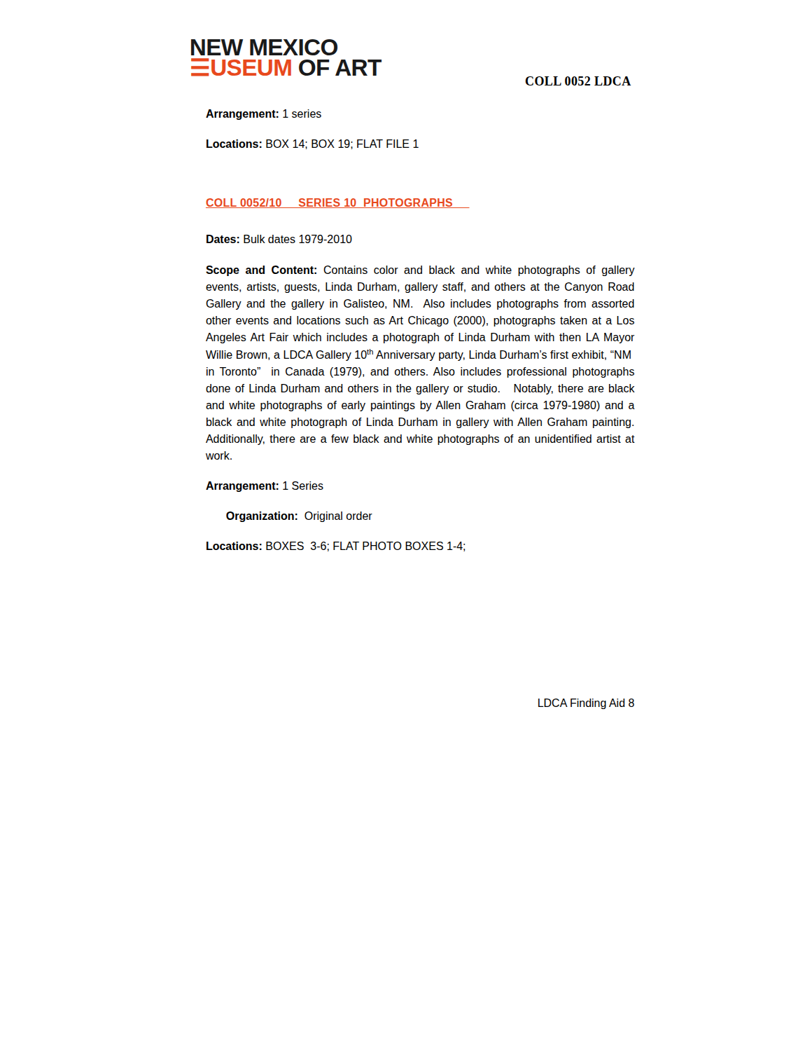NEW MEXICO
☰USEUM OF ART
COLL 0052 LDCA
Arrangement: 1 series
Locations: BOX 14; BOX 19; FLAT FILE 1
COLL 0052/10 SERIES 10 PHOTOGRAPHS
Dates: Bulk dates 1979-2010
Scope and Content: Contains color and black and white photographs of gallery events, artists, guests, Linda Durham, gallery staff, and others at the Canyon Road Gallery and the gallery in Galisteo, NM. Also includes photographs from assorted other events and locations such as Art Chicago (2000), photographs taken at a Los Angeles Art Fair which includes a photograph of Linda Durham with then LA Mayor Willie Brown, a LDCA Gallery 10th Anniversary party, Linda Durham’s first exhibit, “NM in Toronto” in Canada (1979), and others. Also includes professional photographs done of Linda Durham and others in the gallery or studio. Notably, there are black and white photographs of early paintings by Allen Graham (circa 1979-1980) and a black and white photograph of Linda Durham in gallery with Allen Graham painting. Additionally, there are a few black and white photographs of an unidentified artist at work.
Arrangement: 1 Series
Organization: Original order
Locations: BOXES 3-6; FLAT PHOTO BOXES 1-4;
LDCA Finding Aid 8